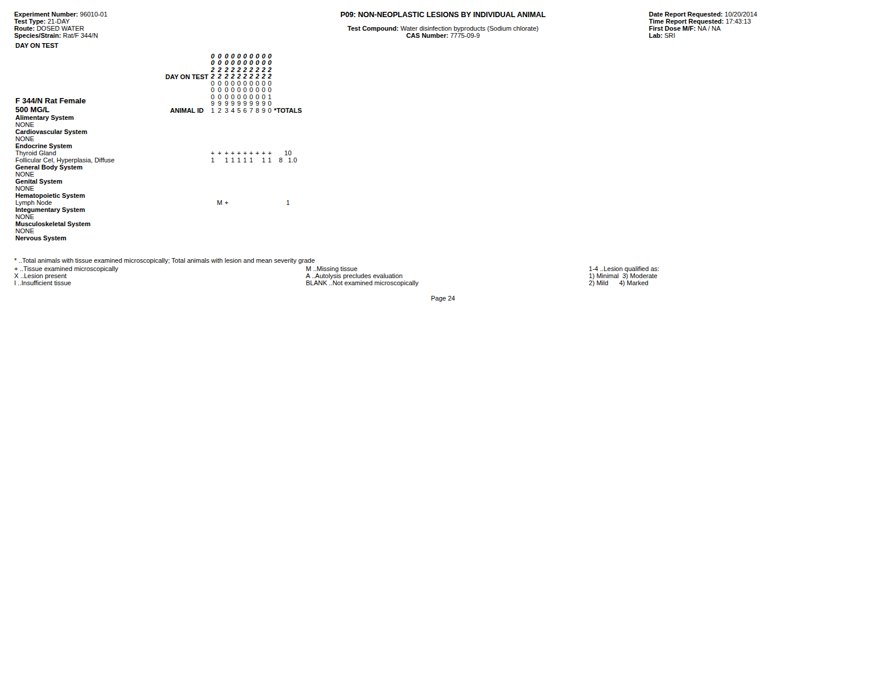| Experiment Number: 96010-01 Test Type: 21-DAY Route: DOSED WATER Species/Strain: Rat/F 344/N | P09: NON-NEOPLASTIC LESIONS BY INDIVIDUAL ANIMAL Test Compound: Water disinfection byproducts (Sodium chlorate) CAS Number: 7775-09-9 | Date Report Requested: 10/20/2014 Time Report Requested: 17:43:13 First Dose M/F: NA / NA Lab: SRI |
| DAY ON TEST |
| | DAY ON TEST | 0 0 2 2 | 0 0 2 2 | 0 0 2 2 | 0 0 2 2 | 0 0 2 2 | 0 0 2 2 | 0 0 2 2 | 0 0 2 2 | 0 0 2 2 | 0 0 2 2 | |
| F 344/N Rat Female 500 MG/L | ANIMAL ID | 0 0 0 9 1 | 0 0 0 9 2 | 0 0 0 9 3 | 0 0 0 9 4 | 0 0 0 9 5 | 0 0 0 9 6 | 0 0 0 9 7 | 0 0 0 9 8 | 0 0 0 9 9 | 0 0 1 0 0 | *TOTALS |
| Alimentary System |
| NONE |
| Cardiovascular System |
| NONE |
| Endocrine System |
| Thyroid Gland | | + | + | + | + | + | + | + | + | + | + | 10 |
| Follicular Cel, Hyperplasia, Diffuse | | 1 | | 1 | 1 | 1 | 1 | 1 | | 1 | 1 | 8 1.0 |
| General Body System |
| NONE |
| Genital System |
| NONE |
| Hematopoietic System |
| Lymph Node | | | M | + | | | | | | | | 1 |
| Integumentary System |
| NONE |
| Musculoskeletal System |
| NONE |
| Nervous System |
* ..Total animals with tissue examined microscopically; Total animals with lesion and mean severity grade
| + ..Tissue examined microscopically | M ..Missing tissue | 1-4 ..Lesion qualified as: |
| X ..Lesion present | A ..Autolysis precludes evaluation | 1) Minimal 3) Moderate |
| I ..Insufficient tissue | BLANK ..Not examined microscopically | 2) Mild 4) Marked |
Page 24